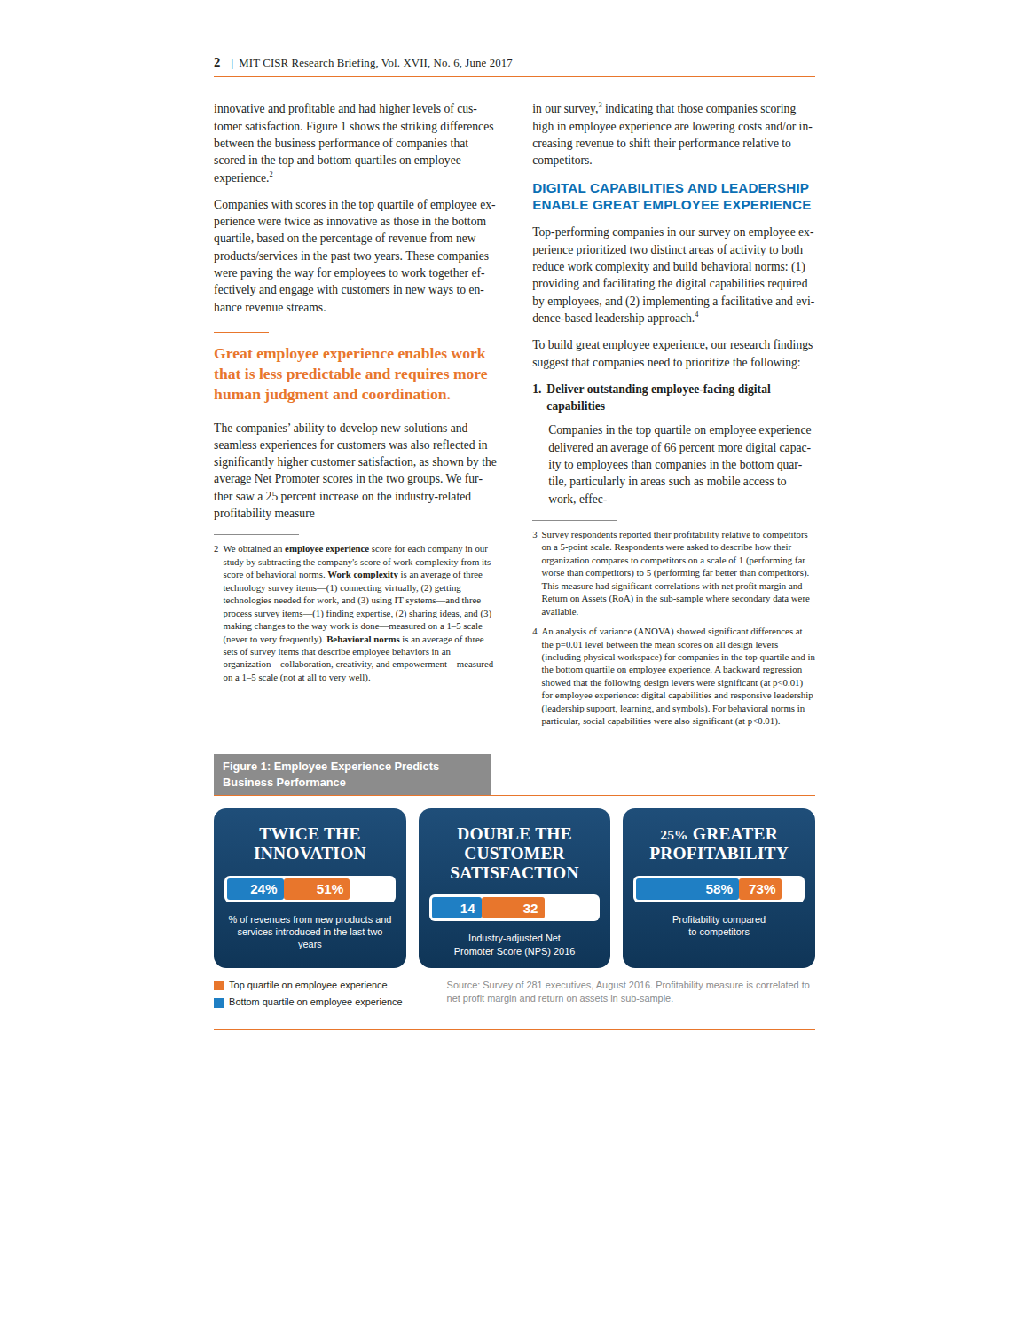2|MIT CISR Research Briefing, Vol. XVII, No. 6, June 2017
innovative and profitable and had higher levels of customer satisfaction. Figure 1 shows the striking differences between the business performance of companies that scored in the top and bottom quartiles on employee experience.2
Companies with scores in the top quartile of employee experience were twice as innovative as those in the bottom quartile, based on the percentage of revenue from new products/services in the past two years. These companies were paving the way for employees to work together effectively and engage with customers in new ways to enhance revenue streams.
Great employee experience enables work that is less predictable and requires more human judgment and coordination.
The companies’ ability to develop new solutions and seamless experiences for customers was also reflected in significantly higher customer satisfaction, as shown by the average Net Promoter scores in the two groups. We further saw a 25 percent increase on the industry-related profitability measure
2
We obtained an employee experience score for each company in our study by subtracting the company's score of work complexity from its score of behavioral norms. Work complexity is an average of three technology survey items—(1) connecting virtually, (2) getting technologies needed for work, and (3) using IT systems—and three process survey items—(1) finding expertise, (2) sharing ideas, and (3) making changes to the way work is done—measured on a 1–5 scale (never to very frequently). Behavioral norms is an average of three sets of survey items that describe employee behaviors in an organization—collaboration, creativity, and empowerment—measured on a 1–5 scale (not at all to very well).
in our survey,3 indicating that those companies scoring high in employee experience are lowering costs and/or increasing revenue to shift their performance relative to competitors.
Digital Capabilities and Leadership Enable Great Employee Experience
Top-performing companies in our survey on employee experience prioritized two distinct areas of activity to both reduce work complexity and build behavioral norms: (1) providing and facilitating the digital capabilities required by employees, and (2) implementing a facilitative and evidence-based leadership approach.4
To build great employee experience, our research findings suggest that companies need to prioritize the following:
1.
Deliver outstanding employee-facing digital capabilities
Companies in the top quartile on employee experience delivered an average of 66 percent more digital capacity to employees than companies in the bottom quartile, particularly in areas such as mobile access to work, effec-
3
Survey respondents reported their profitability relative to competitors on a 5-point scale. Respondents were asked to describe how their organization compares to competitors on a scale of 1 (performing far worse than competitors) to 5 (performing far better than competitors). This measure had significant correlations with net profit margin and Return on Assets (RoA) in the sub-sample where secondary data were available.
4
An analysis of variance (ANOVA) showed significant differences at the p=0.01 level between the mean scores on all design levers (including physical workspace) for companies in the top quartile and in the bottom quartile on employee experience. A backward regression showed that the following design levers were significant (at p<0.01) for employee experience: digital capabilities and responsive leadership (leadership support, learning, and symbols). For behavioral norms in particular, social capabilities were also significant (at p<0.01).
Figure 1: Employee Experience Predicts Business Performance
Twice the
Innovation
24%
51%
% of revenues from new products and services introduced in the last two years
Double the Customer
Satisfaction
14
32
Industry-adjusted Net
Promoter Score (NPS) 2016
25% Greater
Profitability
58%
73%
Profitability compared
to competitors
Top quartile on employee experience
Bottom quartile on employee experience
Source: Survey of 281 executives, August 2016. Profitability measure is correlated to net profit margin and return on assets in sub-sample.